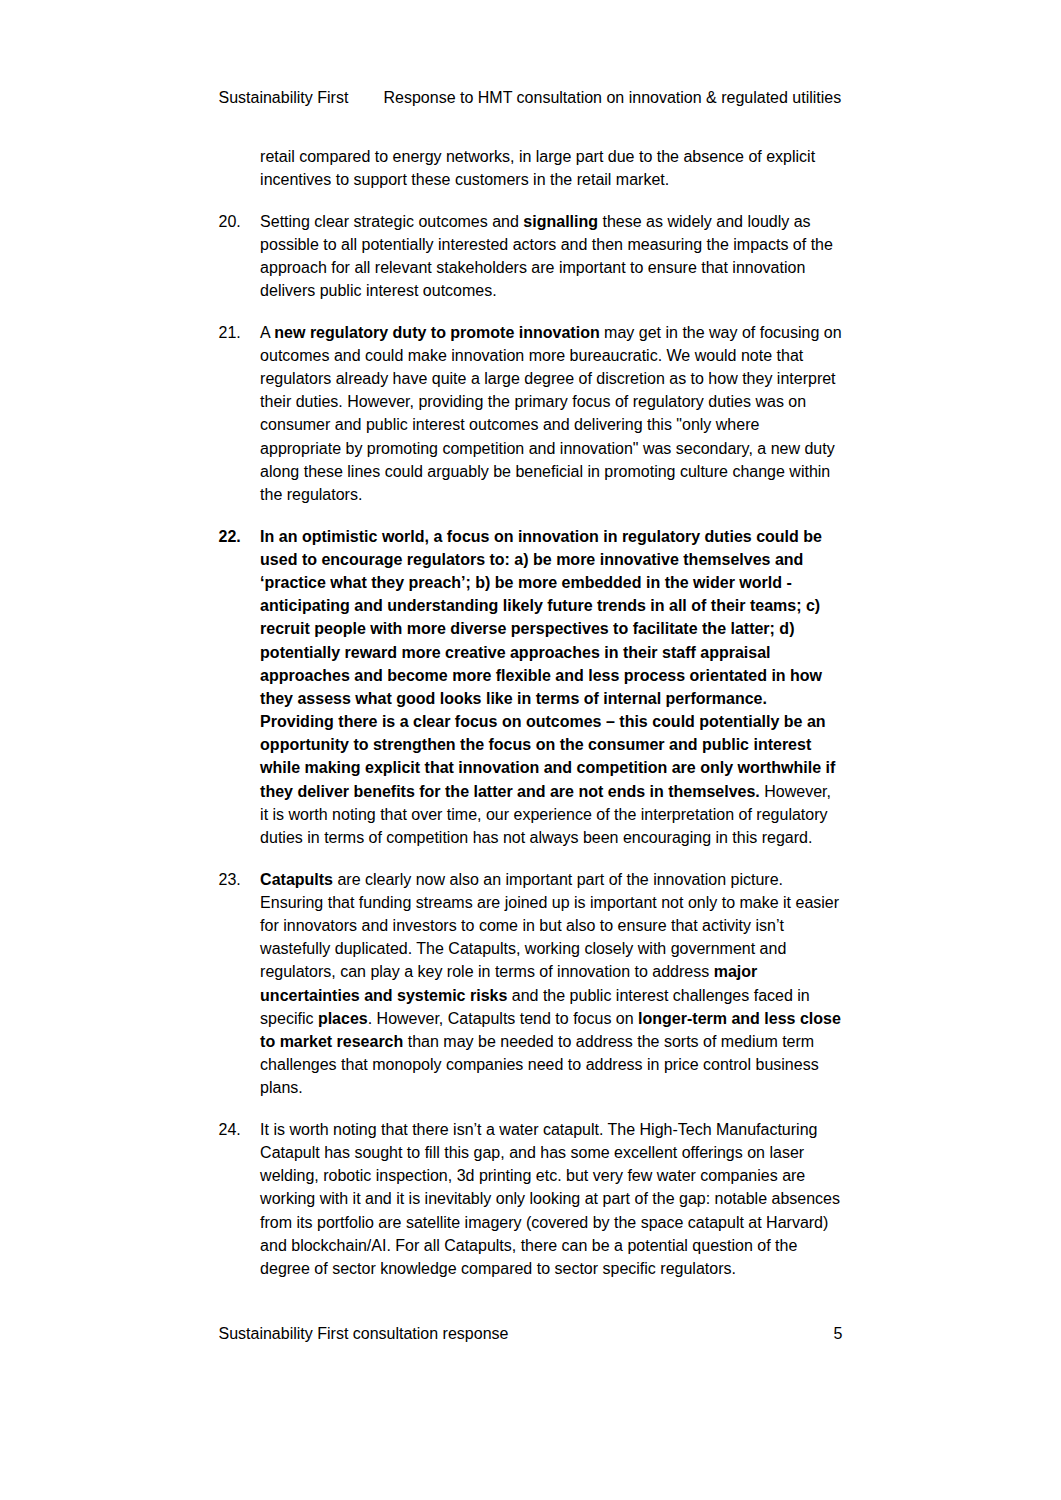Sustainability First Response to HMT consultation on innovation & regulated utilities
retail compared to energy networks, in large part due to the absence of explicit incentives to support these customers in the retail market.
20. Setting clear strategic outcomes and signalling these as widely and loudly as possible to all potentially interested actors and then measuring the impacts of the approach for all relevant stakeholders are important to ensure that innovation delivers public interest outcomes.
21. A new regulatory duty to promote innovation may get in the way of focusing on outcomes and could make innovation more bureaucratic. We would note that regulators already have quite a large degree of discretion as to how they interpret their duties. However, providing the primary focus of regulatory duties was on consumer and public interest outcomes and delivering this "only where appropriate by promoting competition and innovation" was secondary, a new duty along these lines could arguably be beneficial in promoting culture change within the regulators.
22. In an optimistic world, a focus on innovation in regulatory duties could be used to encourage regulators to: a) be more innovative themselves and ‘practice what they preach’; b) be more embedded in the wider world - anticipating and understanding likely future trends in all of their teams; c) recruit people with more diverse perspectives to facilitate the latter; d) potentially reward more creative approaches in their staff appraisal approaches and become more flexible and less process orientated in how they assess what good looks like in terms of internal performance. Providing there is a clear focus on outcomes – this could potentially be an opportunity to strengthen the focus on the consumer and public interest while making explicit that innovation and competition are only worthwhile if they deliver benefits for the latter and are not ends in themselves. However, it is worth noting that over time, our experience of the interpretation of regulatory duties in terms of competition has not always been encouraging in this regard.
23. Catapults are clearly now also an important part of the innovation picture. Ensuring that funding streams are joined up is important not only to make it easier for innovators and investors to come in but also to ensure that activity isn’t wastefully duplicated. The Catapults, working closely with government and regulators, can play a key role in terms of innovation to address major uncertainties and systemic risks and the public interest challenges faced in specific places. However, Catapults tend to focus on longer-term and less close to market research than may be needed to address the sorts of medium term challenges that monopoly companies need to address in price control business plans.
24. It is worth noting that there isn’t a water catapult. The High-Tech Manufacturing Catapult has sought to fill this gap, and has some excellent offerings on laser welding, robotic inspection, 3d printing etc. but very few water companies are working with it and it is inevitably only looking at part of the gap: notable absences from its portfolio are satellite imagery (covered by the space catapult at Harvard) and blockchain/AI. For all Catapults, there can be a potential question of the degree of sector knowledge compared to sector specific regulators.
Sustainability First consultation response 5